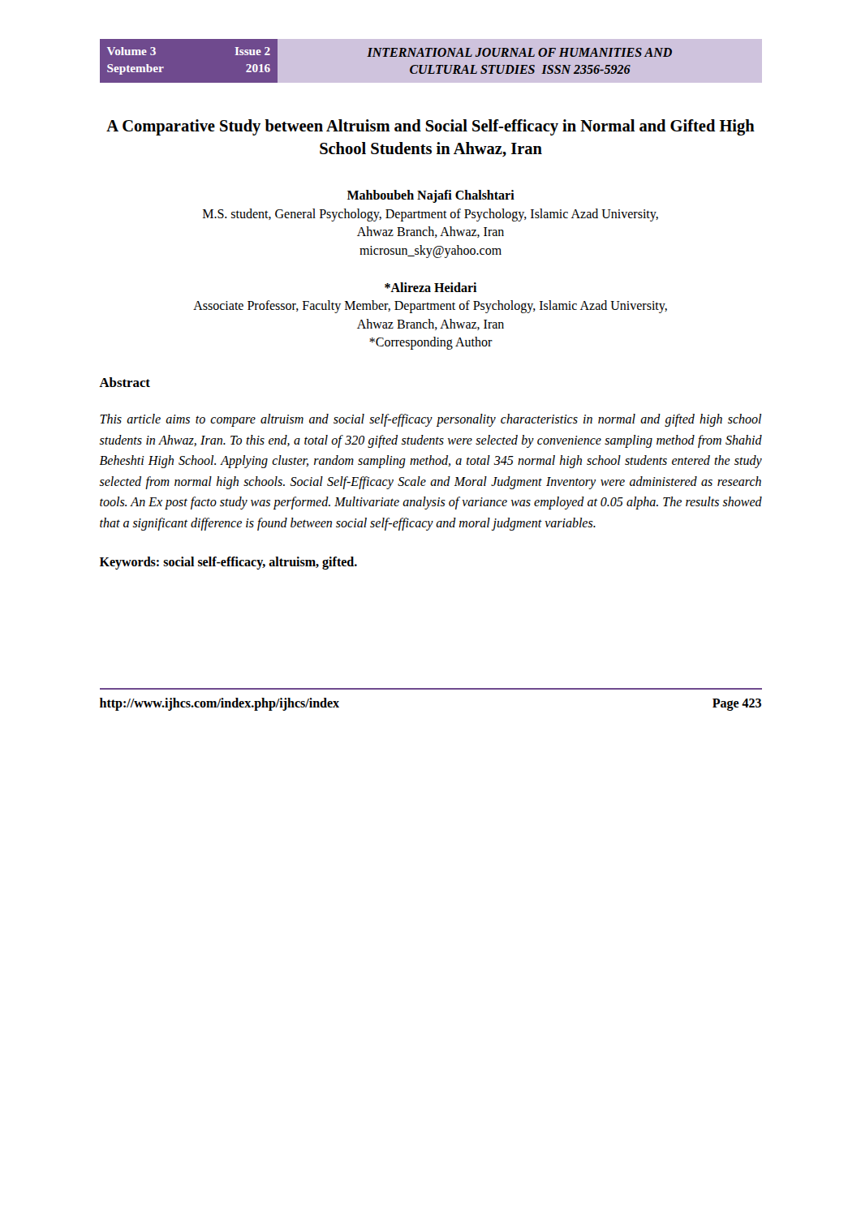| Volume 3 | Issue 2 |
| September | 2016 |
INTERNATIONAL JOURNAL OF HUMANITIES AND CULTURAL STUDIES ISSN 2356-5926
A Comparative Study between Altruism and Social Self-efficacy in Normal and Gifted High School Students in Ahwaz, Iran
Mahboubeh Najafi Chalshtari
M.S. student, General Psychology, Department of Psychology, Islamic Azad University,
Ahwaz Branch, Ahwaz, Iran
microsun_sky@yahoo.com
*Alireza Heidari
Associate Professor, Faculty Member, Department of Psychology, Islamic Azad University,
Ahwaz Branch, Ahwaz, Iran
*Corresponding Author
Abstract
This article aims to compare altruism and social self-efficacy personality characteristics in normal and gifted high school students in Ahwaz, Iran. To this end, a total of 320 gifted students were selected by convenience sampling method from Shahid Beheshti High School. Applying cluster, random sampling method, a total 345 normal high school students entered the study selected from normal high schools. Social Self-Efficacy Scale and Moral Judgment Inventory were administered as research tools. An Ex post facto study was performed. Multivariate analysis of variance was employed at 0.05 alpha. The results showed that a significant difference is found between social self-efficacy and moral judgment variables.
Keywords: social self-efficacy, altruism, gifted.
http://www.ijhcs.com/index.php/ijhcs/index Page 423